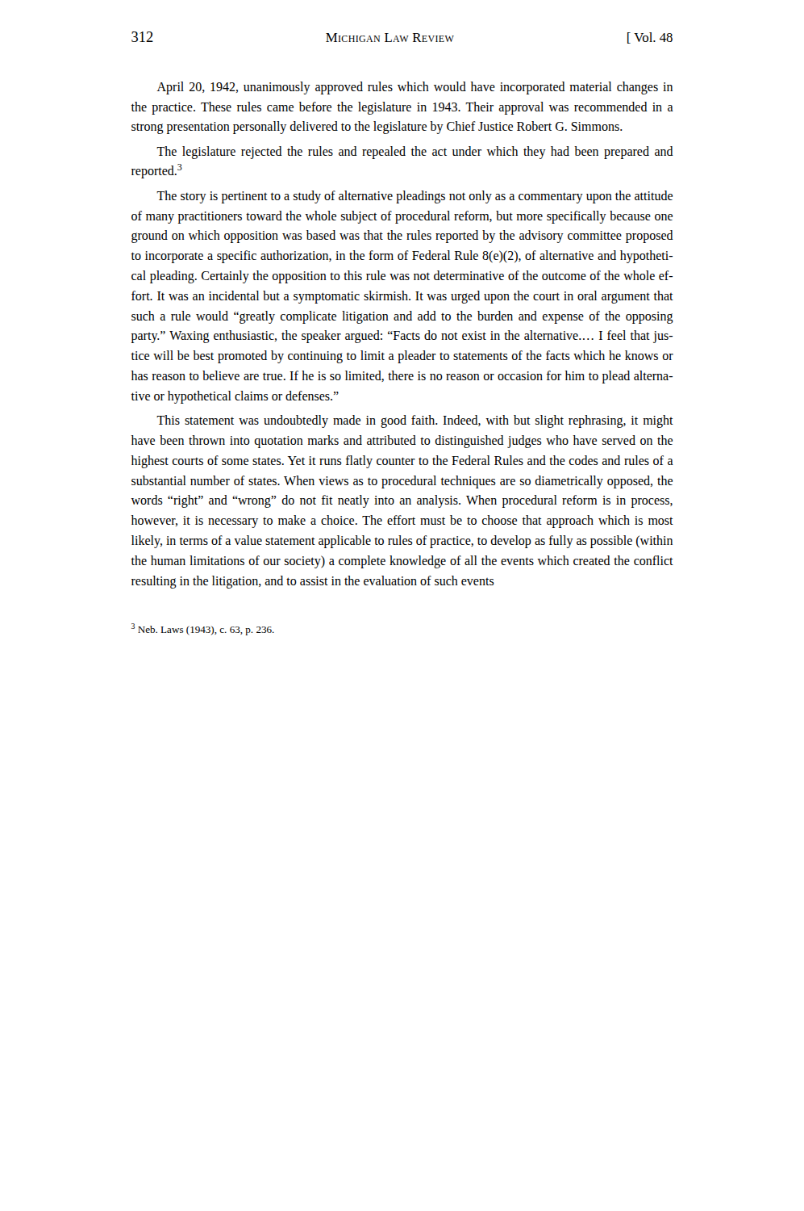312 Michigan Law Review [ Vol. 48
April 20, 1942, unanimously approved rules which would have incorporated material changes in the practice. These rules came before the legislature in 1943. Their approval was recommended in a strong presentation personally delivered to the legislature by Chief Justice Robert G. Simmons.
The legislature rejected the rules and repealed the act under which they had been prepared and reported.3
The story is pertinent to a study of alternative pleadings not only as a commentary upon the attitude of many practitioners toward the whole subject of procedural reform, but more specifically because one ground on which opposition was based was that the rules reported by the advisory committee proposed to incorporate a specific authorization, in the form of Federal Rule 8(e)(2), of alternative and hypothetical pleading. Certainly the opposition to this rule was not determinative of the outcome of the whole effort. It was an incidental but a symptomatic skirmish. It was urged upon the court in oral argument that such a rule would “greatly complicate litigation and add to the burden and expense of the opposing party.” Waxing enthusiastic, the speaker argued: “Facts do not exist in the alternative.… I feel that justice will be best promoted by continuing to limit a pleader to statements of the facts which he knows or has reason to believe are true. If he is so limited, there is no reason or occasion for him to plead alternative or hypothetical claims or defenses.”
This statement was undoubtedly made in good faith. Indeed, with but slight rephrasing, it might have been thrown into quotation marks and attributed to distinguished judges who have served on the highest courts of some states. Yet it runs flatly counter to the Federal Rules and the codes and rules of a substantial number of states. When views as to procedural techniques are so diametrically opposed, the words “right” and “wrong” do not fit neatly into an analysis. When procedural reform is in process, however, it is necessary to make a choice. The effort must be to choose that approach which is most likely, in terms of a value statement applicable to rules of practice, to develop as fully as possible (within the human limitations of our society) a complete knowledge of all the events which created the conflict resulting in the litigation, and to assist in the evaluation of such events
3 Neb. Laws (1943), c. 63, p. 236.